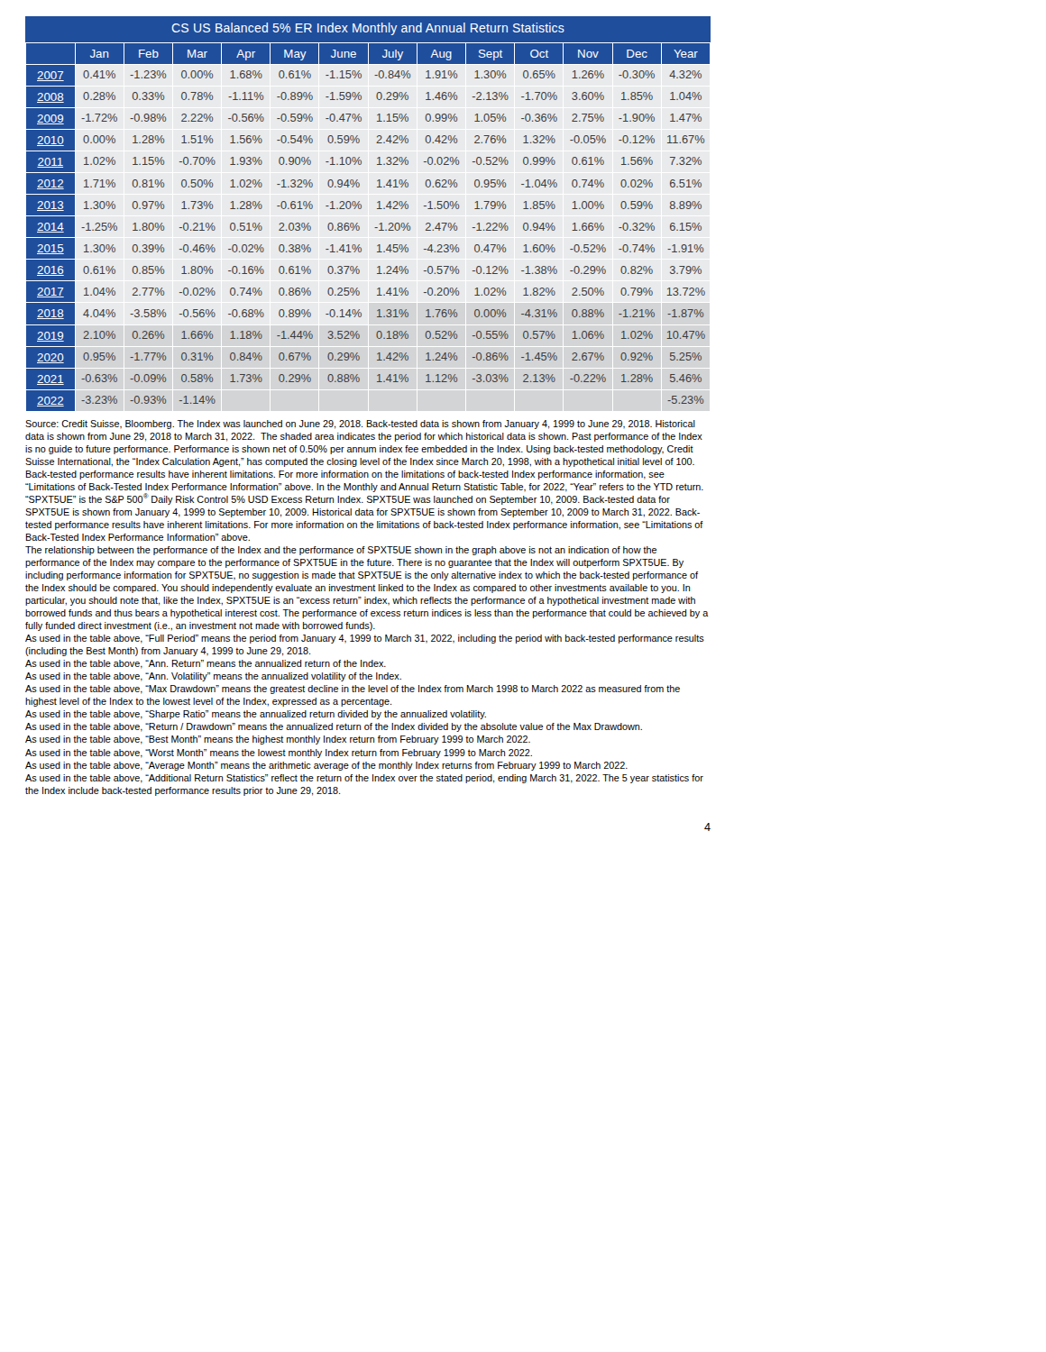CS US Balanced 5% ER Index Monthly and Annual Return Statistics
| | Jan | Feb | Mar | Apr | May | June | July | Aug | Sept | Oct | Nov | Dec | Year |
| --- | --- | --- | --- | --- | --- | --- | --- | --- | --- | --- | --- | --- | --- |
| 2007 | 0.41% | -1.23% | 0.00% | 1.68% | 0.61% | -1.15% | -0.84% | 1.91% | 1.30% | 0.65% | 1.26% | -0.30% | 4.32% |
| 2008 | 0.28% | 0.33% | 0.78% | -1.11% | -0.89% | -1.59% | 0.29% | 1.46% | -2.13% | -1.70% | 3.60% | 1.85% | 1.04% |
| 2009 | -1.72% | -0.98% | 2.22% | -0.56% | -0.59% | -0.47% | 1.15% | 0.99% | 1.05% | -0.36% | 2.75% | -1.90% | 1.47% |
| 2010 | 0.00% | 1.28% | 1.51% | 1.56% | -0.54% | 0.59% | 2.42% | 0.42% | 2.76% | 1.32% | -0.05% | -0.12% | 11.67% |
| 2011 | 1.02% | 1.15% | -0.70% | 1.93% | 0.90% | -1.10% | 1.32% | -0.02% | -0.52% | 0.99% | 0.61% | 1.56% | 7.32% |
| 2012 | 1.71% | 0.81% | 0.50% | 1.02% | -1.32% | 0.94% | 1.41% | 0.62% | 0.95% | -1.04% | 0.74% | 0.02% | 6.51% |
| 2013 | 1.30% | 0.97% | 1.73% | 1.28% | -0.61% | -1.20% | 1.42% | -1.50% | 1.79% | 1.85% | 1.00% | 0.59% | 8.89% |
| 2014 | -1.25% | 1.80% | -0.21% | 0.51% | 2.03% | 0.86% | -1.20% | 2.47% | -1.22% | 0.94% | 1.66% | -0.32% | 6.15% |
| 2015 | 1.30% | 0.39% | -0.46% | -0.02% | 0.38% | -1.41% | 1.45% | -4.23% | 0.47% | 1.60% | -0.52% | -0.74% | -1.91% |
| 2016 | 0.61% | 0.85% | 1.80% | -0.16% | 0.61% | 0.37% | 1.24% | -0.57% | -0.12% | -1.38% | -0.29% | 0.82% | 3.79% |
| 2017 | 1.04% | 2.77% | -0.02% | 0.74% | 0.86% | 0.25% | 1.41% | -0.20% | 1.02% | 1.82% | 2.50% | 0.79% | 13.72% |
| 2018 | 4.04% | -3.58% | -0.56% | -0.68% | 0.89% | -0.14% | 1.31% | 1.76% | 0.00% | -4.31% | 0.88% | -1.21% | -1.87% |
| 2019 | 2.10% | 0.26% | 1.66% | 1.18% | -1.44% | 3.52% | 0.18% | 0.52% | -0.55% | 0.57% | 1.06% | 1.02% | 10.47% |
| 2020 | 0.95% | -1.77% | 0.31% | 0.84% | 0.67% | 0.29% | 1.42% | 1.24% | -0.86% | -1.45% | 2.67% | 0.92% | 5.25% |
| 2021 | -0.63% | -0.09% | 0.58% | 1.73% | 0.29% | 0.88% | 1.41% | 1.12% | -3.03% | 2.13% | -0.22% | 1.28% | 5.46% |
| 2022 | -3.23% | -0.93% | -1.14% | | | | | | | | | | -5.23% |
Source: Credit Suisse, Bloomberg. The Index was launched on June 29, 2018. Back-tested data is shown from January 4, 1999 to June 29, 2018. Historical data is shown from June 29, 2018 to March 31, 2022. The shaded area indicates the period for which historical data is shown. Past performance of the Index is no guide to future performance. Performance is shown net of 0.50% per annum index fee embedded in the Index. Using back-tested methodology, Credit Suisse International, the “Index Calculation Agent,” has computed the closing level of the Index since March 20, 1998, with a hypothetical initial level of 100. Back-tested performance results have inherent limitations. For more information on the limitations of back-tested Index performance information, see “Limitations of Back-Tested Index Performance Information” above. In the Monthly and Annual Return Statistic Table, for 2022, “Year” refers to the YTD return.
“SPXT5UE” is the S&P 500® Daily Risk Control 5% USD Excess Return Index. SPXT5UE was launched on September 10, 2009. Back-tested data for SPXT5UE is shown from January 4, 1999 to September 10, 2009. Historical data for SPXT5UE is shown from September 10, 2009 to March 31, 2022. Back-tested performance results have inherent limitations. For more information on the limitations of back-tested Index performance information, see “Limitations of Back-Tested Index Performance Information” above.
The relationship between the performance of the Index and the performance of SPXT5UE shown in the graph above is not an indication of how the performance of the Index may compare to the performance of SPXT5UE in the future. There is no guarantee that the Index will outperform SPXT5UE. By including performance information for SPXT5UE, no suggestion is made that SPXT5UE is the only alternative index to which the back-tested performance of the Index should be compared. You should independently evaluate an investment linked to the Index as compared to other investments available to you. In particular, you should note that, like the Index, SPXT5UE is an “excess return” index, which reflects the performance of a hypothetical investment made with borrowed funds and thus bears a hypothetical interest cost. The performance of excess return indices is less than the performance that could be achieved by a fully funded direct investment (i.e., an investment not made with borrowed funds).
As used in the table above, “Full Period” means the period from January 4, 1999 to March 31, 2022, including the period with back-tested performance results (including the Best Month) from January 4, 1999 to June 29, 2018.
As used in the table above, “Ann. Return” means the annualized return of the Index.
As used in the table above, “Ann. Volatility” means the annualized volatility of the Index.
As used in the table above, “Max Drawdown” means the greatest decline in the level of the Index from March 1998 to March 2022 as measured from the highest level of the Index to the lowest level of the Index, expressed as a percentage.
As used in the table above, “Sharpe Ratio” means the annualized return divided by the annualized volatility.
As used in the table above, “Return / Drawdown” means the annualized return of the Index divided by the absolute value of the Max Drawdown.
As used in the table above, “Best Month” means the highest monthly Index return from February 1999 to March 2022.
As used in the table above, “Worst Month” means the lowest monthly Index return from February 1999 to March 2022.
As used in the table above, “Average Month” means the arithmetic average of the monthly Index returns from February 1999 to March 2022.
As used in the table above, “Additional Return Statistics” reflect the return of the Index over the stated period, ending March 31, 2022. The 5 year statistics for the Index include back-tested performance results prior to June 29, 2018.
4